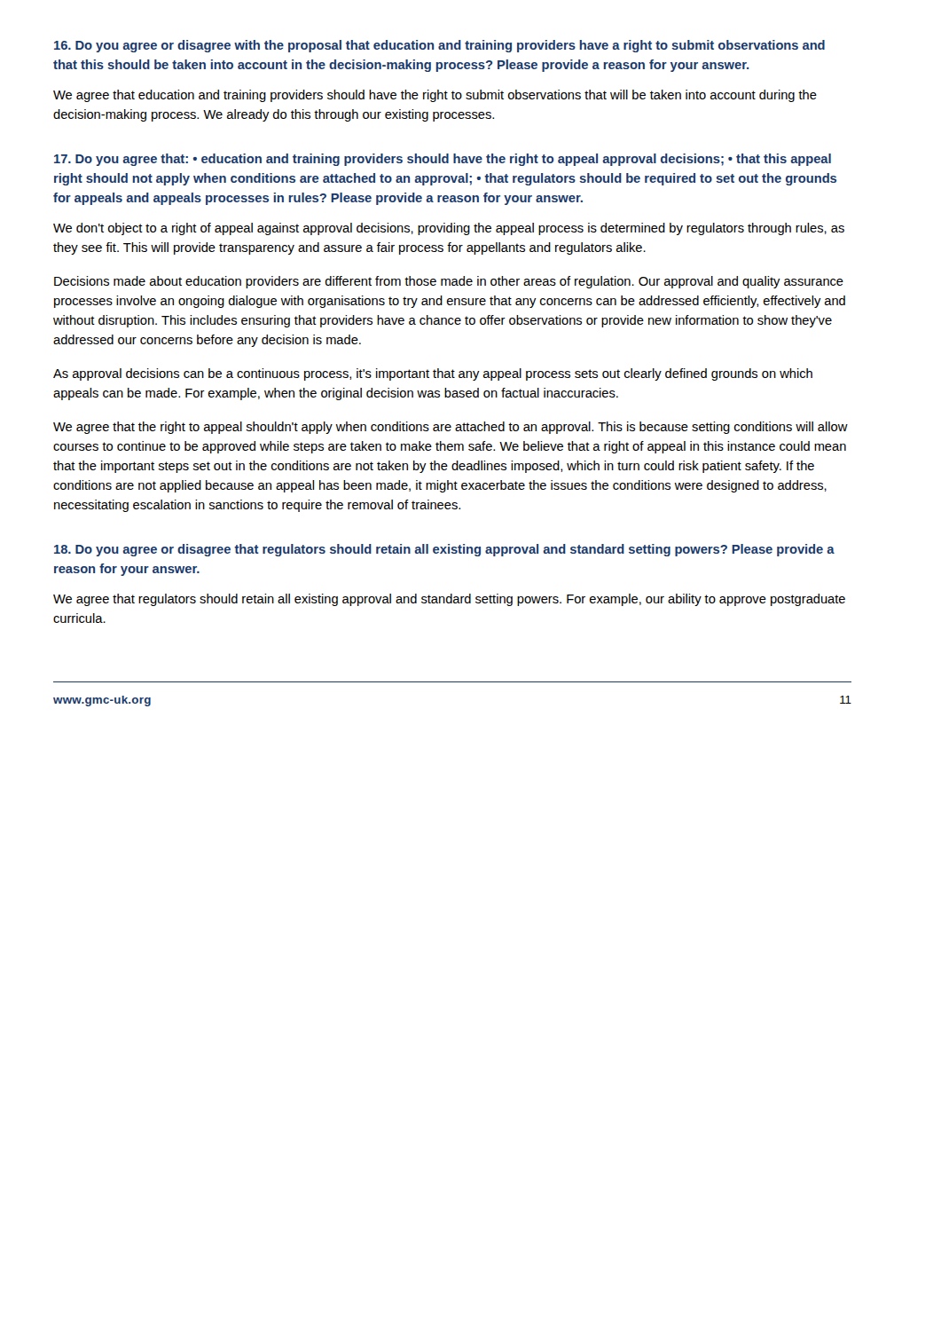16. Do you agree or disagree with the proposal that education and training providers have a right to submit observations and that this should be taken into account in the decision-making process? Please provide a reason for your answer.
We agree that education and training providers should have the right to submit observations that will be taken into account during the decision-making process. We already do this through our existing processes.
17. Do you agree that: • education and training providers should have the right to appeal approval decisions; • that this appeal right should not apply when conditions are attached to an approval; • that regulators should be required to set out the grounds for appeals and appeals processes in rules? Please provide a reason for your answer.
We don't object to a right of appeal against approval decisions, providing the appeal process is determined by regulators through rules, as they see fit. This will provide transparency and assure a fair process for appellants and regulators alike.
Decisions made about education providers are different from those made in other areas of regulation. Our approval and quality assurance processes involve an ongoing dialogue with organisations to try and ensure that any concerns can be addressed efficiently, effectively and without disruption. This includes ensuring that providers have a chance to offer observations or provide new information to show they've addressed our concerns before any decision is made.
As approval decisions can be a continuous process, it's important that any appeal process sets out clearly defined grounds on which appeals can be made. For example, when the original decision was based on factual inaccuracies.
We agree that the right to appeal shouldn't apply when conditions are attached to an approval. This is because setting conditions will allow courses to continue to be approved while steps are taken to make them safe. We believe that a right of appeal in this instance could mean that the important steps set out in the conditions are not taken by the deadlines imposed, which in turn could risk patient safety. If the conditions are not applied because an appeal has been made, it might exacerbate the issues the conditions were designed to address, necessitating escalation in sanctions to require the removal of trainees.
18. Do you agree or disagree that regulators should retain all existing approval and standard setting powers? Please provide a reason for your answer.
We agree that regulators should retain all existing approval and standard setting powers. For example, our ability to approve postgraduate curricula.
www.gmc-uk.org 11